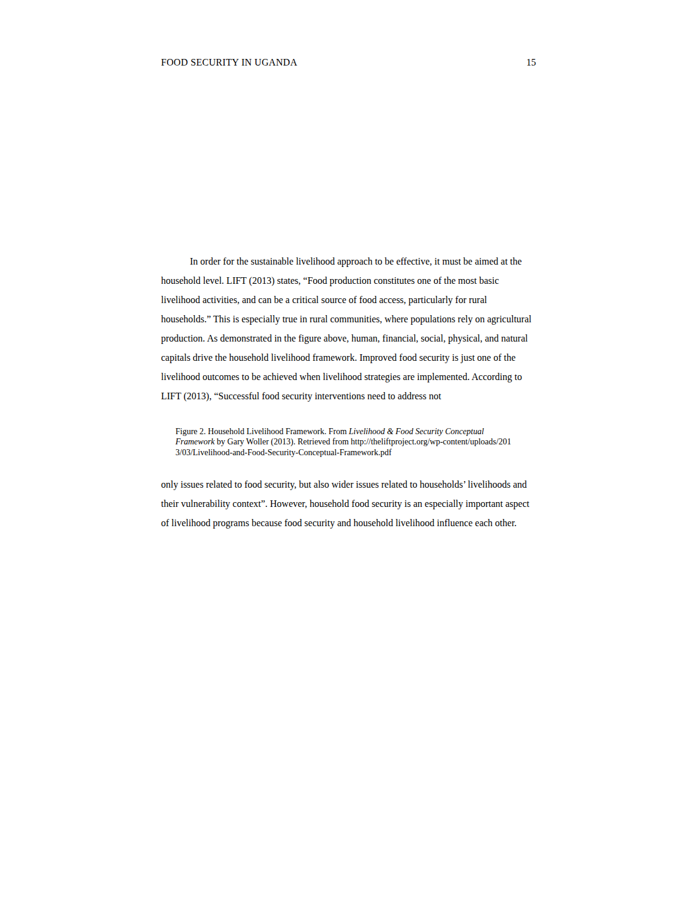FOOD SECURITY IN UGANDA 15
In order for the sustainable livelihood approach to be effective, it must be aimed at the household level. LIFT (2013) states, “Food production constitutes one of the most basic livelihood activities, and can be a critical source of food access, particularly for rural households.” This is especially true in rural communities, where populations rely on agricultural production. As demonstrated in the figure above, human, financial, social, physical, and natural capitals drive the household livelihood framework. Improved food security is just one of the livelihood outcomes to be achieved when livelihood strategies are implemented. According to LIFT (2013), “Successful food security interventions need to address not
Figure 2. Household Livelihood Framework. From Livelihood & Food Security Conceptual Framework by Gary Woller (2013). Retrieved from http://theliftproject.org/wp-content/uploads/2013/03/Livelihood-and-Food-Security-Conceptual-Framework.pdf
only issues related to food security, but also wider issues related to households’ livelihoods and their vulnerability context”. However, household food security is an especially important aspect of livelihood programs because food security and household livelihood influence each other.